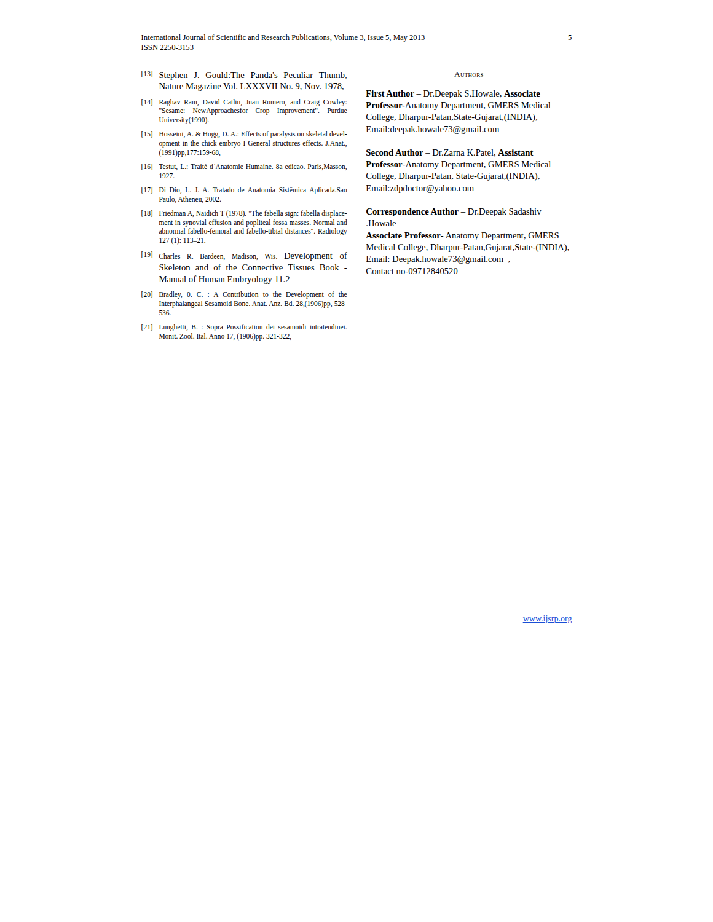International Journal of Scientific and Research Publications, Volume 3, Issue 5, May 2013
ISSN 2250-3153
5
[13] Stephen J. Gould:The Panda's Peculiar Thumb, Nature Magazine Vol. LXXXVII No. 9, Nov. 1978,
[14] Raghav Ram, David Catlin, Juan Romero, and Craig Cowley: "Sesame: NewApproachesfor Crop Improvement". Purdue University(1990).
[15] Hosseini, A. & Hogg, D. A.: Effects of paralysis on skeletal development in the chick embryo I General structures effects. J.Anat., (1991)pp,177:159-68,
[16] Testut, L.: Traité d`Anatomie Humaine. 8a edicao. Paris,Masson, 1927.
[17] Di Dio, L. J. A. Tratado de Anatomia Sistêmica Aplicada.Sao Paulo, Atheneu, 2002.
[18] Friedman A, Naidich T (1978). "The fabella sign: fabella displacement in synovial effusion and popliteal fossa masses. Normal and abnormal fabello-femoral and fabello-tibial distances". Radiology 127 (1): 113–21.
[19] Charles R. Bardeen, Madison, Wis. Development of Skeleton and of the Connective Tissues Book - Manual of Human Embryology 11.2
[20] Bradley, 0. C. : A Contribution to the Development of the Interphalangeal Sesamoid Bone. Anat. Anz. Bd. 28,(1906)pp, 528-536.
[21] Lunghetti, B. : Sopra Possification dei sesamoidi intratendinei. Monit. Zool. Ital. Anno 17, (1906)pp. 321-322,
Authors
First Author – Dr.Deepak S.Howale, Associate Professor-Anatomy Department, GMERS Medical College, Dharpur-Patan,State-Gujarat,(INDIA),
Email:deepak.howale73@gmail.com
Second Author – Dr.Zarna K.Patel, Assistant Professor-Anatomy Department, GMERS Medical College, Dharpur-Patan, State-Gujarat,(INDIA),
Email:zdpdoctor@yahoo.com
Correspondence Author – Dr.Deepak Sadashiv .Howale
Associate Professor- Anatomy Department, GMERS Medical College, Dharpur-Patan,Gujarat,State-(INDIA), Email: Deepak.howale73@gmail.com ,
Contact no-09712840520
www.ijsrp.org